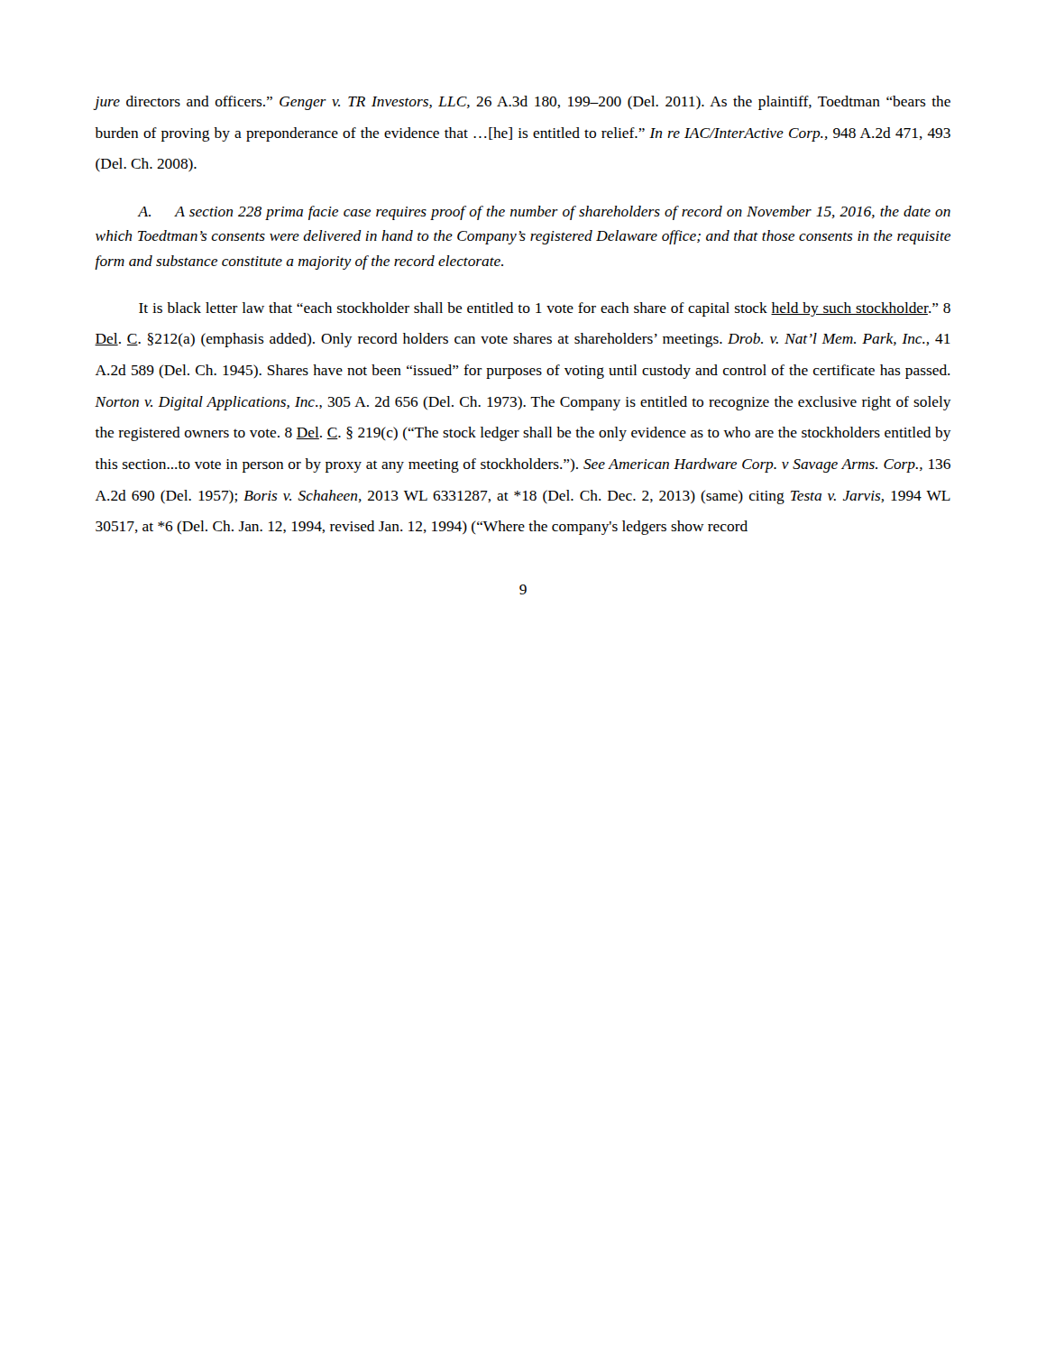jure directors and officers.” Genger v. TR Investors, LLC, 26 A.3d 180, 199–200 (Del. 2011). As the plaintiff, Toedtman “bears the burden of proving by a preponderance of the evidence that …[he] is entitled to relief.” In re IAC/InterActive Corp., 948 A.2d 471, 493 (Del. Ch. 2008).
A. A section 228 prima facie case requires proof of the number of shareholders of record on November 15, 2016, the date on which Toedtman’s consents were delivered in hand to the Company’s registered Delaware office; and that those consents in the requisite form and substance constitute a majority of the record electorate.
It is black letter law that “each stockholder shall be entitled to 1 vote for each share of capital stock held by such stockholder.” 8 Del. C. §212(a) (emphasis added). Only record holders can vote shares at shareholders’ meetings. Drob. v. Nat’l Mem. Park, Inc., 41 A.2d 589 (Del. Ch. 1945). Shares have not been “issued” for purposes of voting until custody and control of the certificate has passed. Norton v. Digital Applications, Inc., 305 A. 2d 656 (Del. Ch. 1973). The Company is entitled to recognize the exclusive right of solely the registered owners to vote. 8 Del. C. § 219(c) (“The stock ledger shall be the only evidence as to who are the stockholders entitled by this section...to vote in person or by proxy at any meeting of stockholders.”). See American Hardware Corp. v Savage Arms. Corp., 136 A.2d 690 (Del. 1957); Boris v. Schaheen, 2013 WL 6331287, at *18 (Del. Ch. Dec. 2, 2013) (same) citing Testa v. Jarvis, 1994 WL 30517, at *6 (Del. Ch. Jan. 12, 1994, revised Jan. 12, 1994) (“Where the company's ledgers show record
9